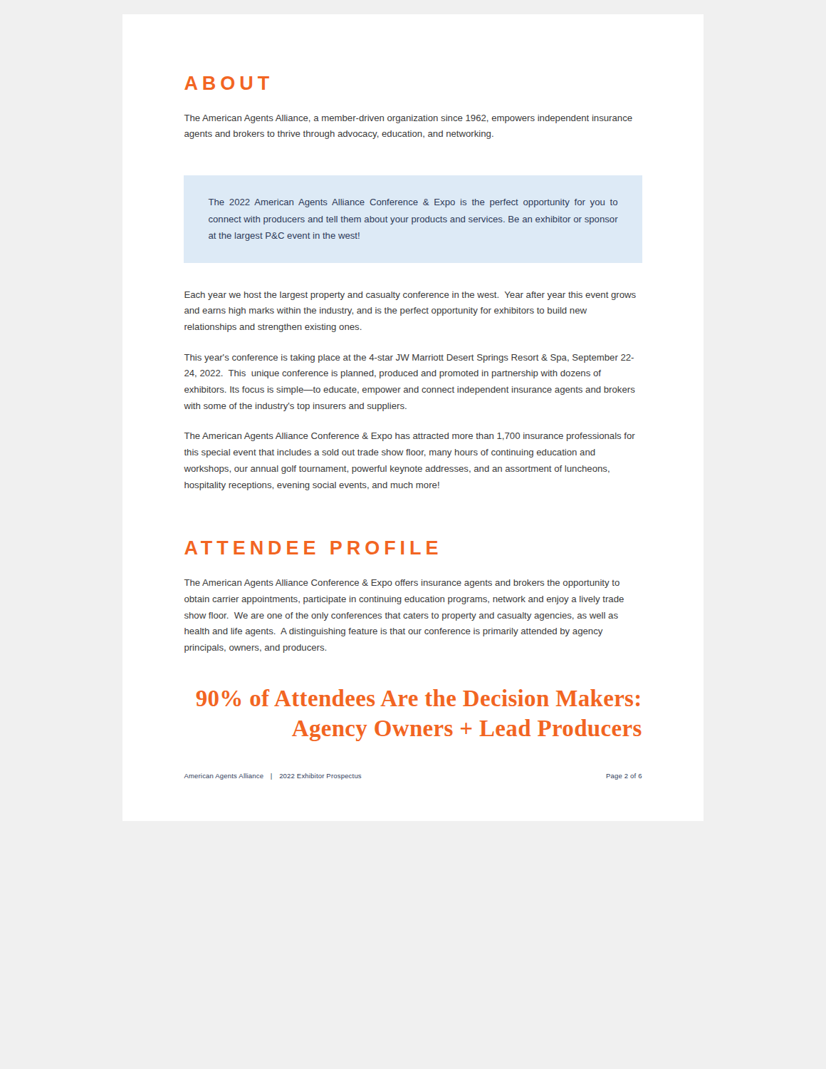About
The American Agents Alliance, a member-driven organization since 1962, empowers independent insurance agents and brokers to thrive through advocacy, education, and networking.
The 2022 American Agents Alliance Conference & Expo is the perfect opportunity for you to connect with producers and tell them about your products and services. Be an exhibitor or sponsor at the largest P&C event in the west!
Each year we host the largest property and casualty conference in the west. Year after year this event grows and earns high marks within the industry, and is the perfect opportunity for exhibitors to build new relationships and strengthen existing ones.
This year's conference is taking place at the 4-star JW Marriott Desert Springs Resort & Spa, September 22-24, 2022. This unique conference is planned, produced and promoted in partnership with dozens of exhibitors. Its focus is simple—to educate, empower and connect independent insurance agents and brokers with some of the industry's top insurers and suppliers.
The American Agents Alliance Conference & Expo has attracted more than 1,700 insurance professionals for this special event that includes a sold out trade show floor, many hours of continuing education and workshops, our annual golf tournament, powerful keynote addresses, and an assortment of luncheons, hospitality receptions, evening social events, and much more!
Attendee Profile
The American Agents Alliance Conference & Expo offers insurance agents and brokers the opportunity to obtain carrier appointments, participate in continuing education programs, network and enjoy a lively trade show floor. We are one of the only conferences that caters to property and casualty agencies, as well as health and life agents. A distinguishing feature is that our conference is primarily attended by agency principals, owners, and producers.
90% of Attendees Are the Decision Makers:
Agency Owners + Lead Producers
American Agents Alliance | 2022 Exhibitor Prospectus
Page 2 of 6